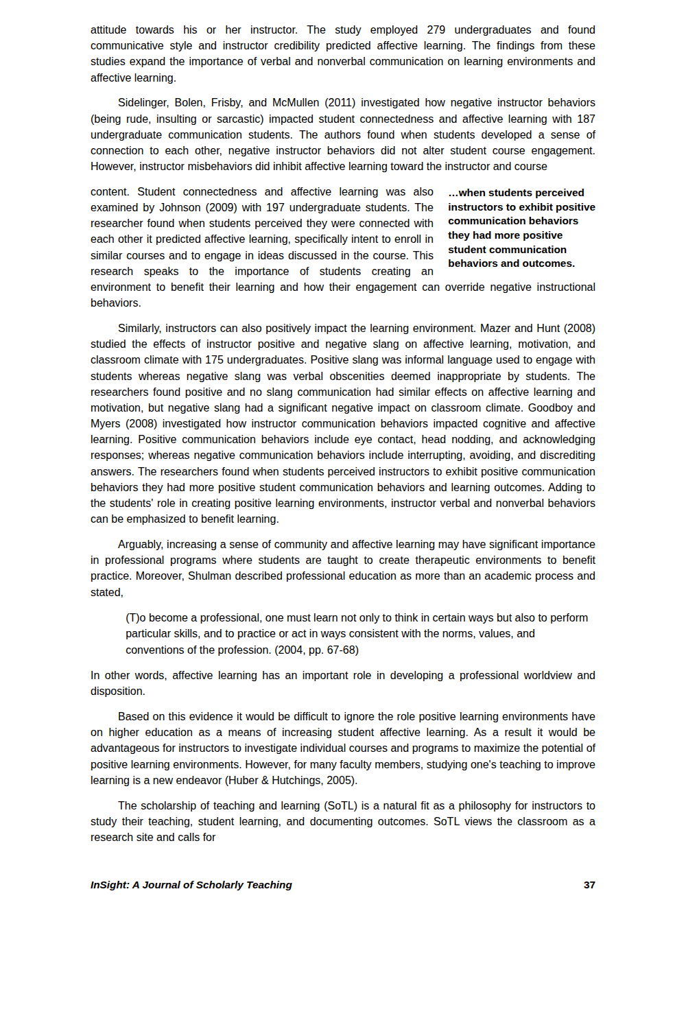attitude towards his or her instructor. The study employed 279 undergraduates and found communicative style and instructor credibility predicted affective learning. The findings from these studies expand the importance of verbal and nonverbal communication on learning environments and affective learning.
Sidelinger, Bolen, Frisby, and McMullen (2011) investigated how negative instructor behaviors (being rude, insulting or sarcastic) impacted student connectedness and affective learning with 187 undergraduate communication students. The authors found when students developed a sense of connection to each other, negative instructor behaviors did not alter student course engagement. However, instructor misbehaviors did inhibit affective learning toward the instructor and course
…when students perceived instructors to exhibit positive communication behaviors they had more positive student communication behaviors and outcomes.
content. Student connectedness and affective learning was also examined by Johnson (2009) with 197 undergraduate students. The researcher found when students perceived they were connected with each other it predicted affective learning, specifically intent to enroll in similar courses and to engage in ideas discussed in the course. This research speaks to the importance of students creating an environment to benefit their learning and how their engagement can override negative instructional behaviors.
Similarly, instructors can also positively impact the learning environment. Mazer and Hunt (2008) studied the effects of instructor positive and negative slang on affective learning, motivation, and classroom climate with 175 undergraduates. Positive slang was informal language used to engage with students whereas negative slang was verbal obscenities deemed inappropriate by students. The researchers found positive and no slang communication had similar effects on affective learning and motivation, but negative slang had a significant negative impact on classroom climate. Goodboy and Myers (2008) investigated how instructor communication behaviors impacted cognitive and affective learning. Positive communication behaviors include eye contact, head nodding, and acknowledging responses; whereas negative communication behaviors include interrupting, avoiding, and discrediting answers. The researchers found when students perceived instructors to exhibit positive communication behaviors they had more positive student communication behaviors and learning outcomes. Adding to the students' role in creating positive learning environments, instructor verbal and nonverbal behaviors can be emphasized to benefit learning.
Arguably, increasing a sense of community and affective learning may have significant importance in professional programs where students are taught to create therapeutic environments to benefit practice. Moreover, Shulman described professional education as more than an academic process and stated,
(T)o become a professional, one must learn not only to think in certain ways but also to perform particular skills, and to practice or act in ways consistent with the norms, values, and conventions of the profession. (2004, pp. 67-68)
In other words, affective learning has an important role in developing a professional worldview and disposition.
Based on this evidence it would be difficult to ignore the role positive learning environments have on higher education as a means of increasing student affective learning. As a result it would be advantageous for instructors to investigate individual courses and programs to maximize the potential of positive learning environments. However, for many faculty members, studying one's teaching to improve learning is a new endeavor (Huber & Hutchings, 2005).
The scholarship of teaching and learning (SoTL) is a natural fit as a philosophy for instructors to study their teaching, student learning, and documenting outcomes. SoTL views the classroom as a research site and calls for
InSight: A Journal of Scholarly Teaching 37